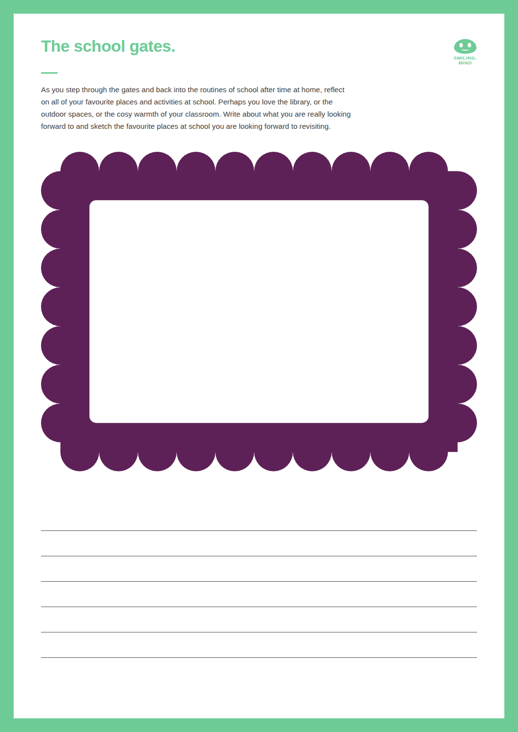The school gates.
SMILING.
MIND
As you step through the gates and back into the routines of school after time at home, reflect on all of your favourite places and activities at school. Perhaps you love the library, or the outdoor spaces, or the cosy warmth of your classroom. Write about what you are really looking forward to and sketch the favourite places at school you are looking forward to revisiting.